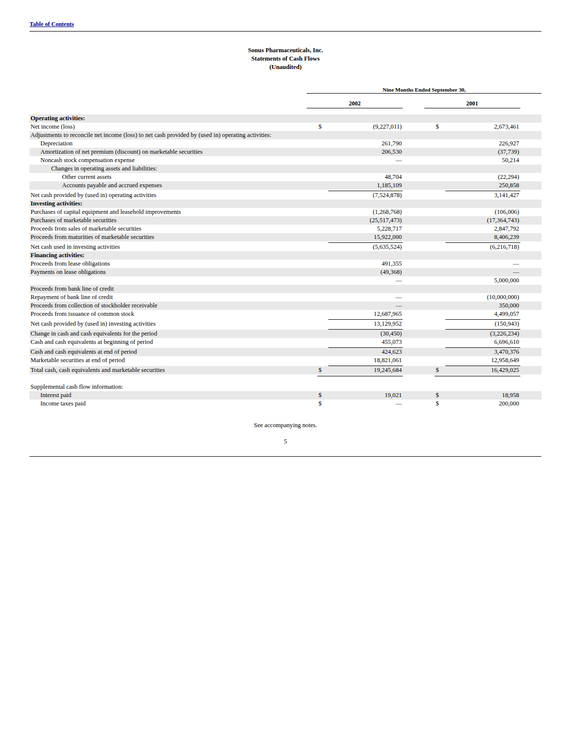Table of Contents
Sonus Pharmaceuticals, Inc.
Statements of Cash Flows
(Unaudited)
| | Nine Months Ended September 30, |
| | 2002 | | 2001 | |
| Operating activities: | | | | | | | | |
| Net income (loss) | | $ | (9,227,011) | | | $ | 2,673,461 | |
| Adjustments to reconcile net income (loss) to net cash provided by (used in) operating activities: | | | | | | | | |
| Depreciation | | | 261,790 | | | | 226,927 | |
| Amortization of net premium (discount) on marketable securities | | | 206,530 | | | | (37,739) | |
| Noncash stock compensation expense | | | — | | | | 50,214 | |
| Changes in operating assets and liabilities: | | | | | | | | |
| Other current assets | | | 48,704 | | | | (22,294) | |
| Accounts payable and accrued expenses | | | 1,185,109 | | | | 250,858 | |
| Net cash provided by (used in) operating activities | | | (7,524,878) | | | | 3,141,427 | |
| Investing activities: | | | | | | | | |
| Purchases of capital equipment and leasehold improvements | | | (1,268,768) | | | | (106,006) | |
| Purchases of marketable securities | | | (25,517,473) | | | | (17,364,743) | |
| Proceeds from sales of marketable securities | | | 5,228,717 | | | | 2,847,792 | |
| Proceeds from maturities of marketable securities | | | 15,922,000 | | | | 8,406,239 | |
| Net cash used in investing activities | | | (5,635,524) | | | | (6,216,718) | |
| Financing activities: | | | | | | | | |
| Proceeds from lease obligations | | | 491,355 | | | | — | |
| Payments on lease obligations | | | (49,368) | | | | — | |
| | | | — | | | | 5,000,000 | |
| Proceeds from bank line of credit | | | | | | | | |
| Repayment of bank line of credit | | | — | | | | (10,000,000) | |
| Proceeds from collection of stockholder receivable | | | — | | | | 350,000 | |
| Proceeds from issuance of common stock | | | 12,687,965 | | | | 4,499,057 | |
| Net cash provided by (used in) investing activities | | | 13,129,952 | | | | (150,943) | |
| Change in cash and cash equivalents for the period | | | (30,450) | | | | (3,226,234) | |
| Cash and cash equivalents at beginning of period | | | 455,073 | | | | 6,696,610 | |
| Cash and cash equivalents at end of period | | | 424,623 | | | | 3,470,376 | |
| Marketable securities at end of period | | | 18,821,061 | | | | 12,958,649 | |
| Total cash, cash equivalents and marketable securities | | $ | 19,245,684 | | | $ | 16,429,025 | |
| Supplemental cash flow information: | | | | | | | | |
| Interest paid | | $ | 19,021 | | | $ | 18,958 | |
| Income taxes paid | | $ | — | | | $ | 200,000 | |
See accompanying notes.
5